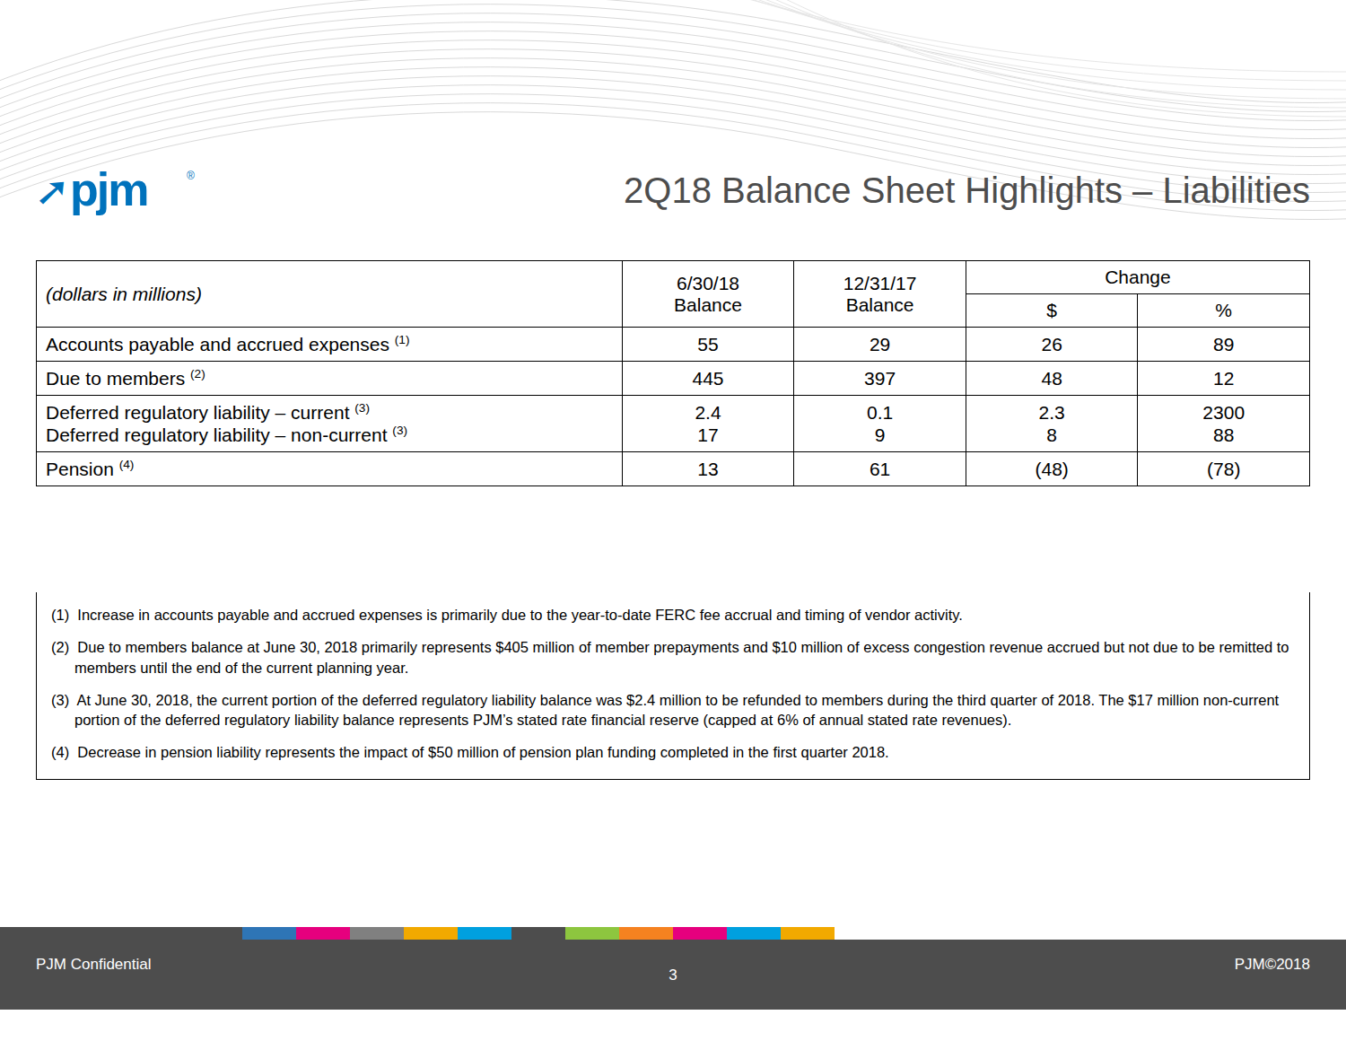➚ pjm ®
2Q18 Balance Sheet Highlights – Liabilities
| (dollars in millions) | 6/30/18 Balance | 12/31/17 Balance | Change |
| --- | --- | --- | --- |
| $ | % |
| Accounts payable and accrued expenses (1) | 55 | 29 | 26 | 89 |
| Due to members (2) | 445 | 397 | 48 | 12 |
| Deferred regulatory liability – current (3) | 2.4 | 0.1 | 2.3 | 2300 |
| Deferred regulatory liability – non-current (3) | 17 | 9 | 8 | 88 |
| Pension (4) | 13 | 61 | (48) | (78) |
(1) Increase in accounts payable and accrued expenses is primarily due to the year-to-date FERC fee accrual and timing of vendor activity.
(2) Due to members balance at June 30, 2018 primarily represents $405 million of member prepayments and $10 million of excess congestion revenue accrued but not due to be remitted to members until the end of the current planning year.
(3) At June 30, 2018, the current portion of the deferred regulatory liability balance was $2.4 million to be refunded to members during the third quarter of 2018. The $17 million non-current portion of the deferred regulatory liability balance represents PJM’s stated rate financial reserve (capped at 6% of annual stated rate revenues).
(4) Decrease in pension liability represents the impact of $50 million of pension plan funding completed in the first quarter 2018.
PJM Confidential
3
PJM©2018